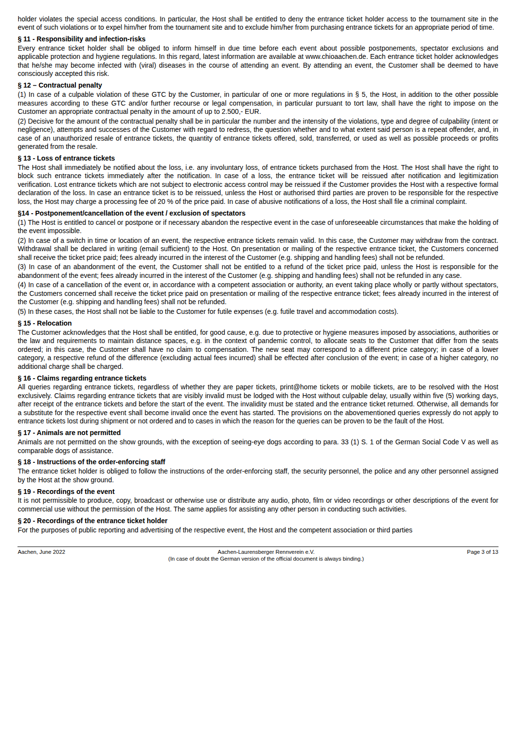holder violates the special access conditions. In particular, the Host shall be entitled to deny the entrance ticket holder access to the tournament site in the event of such violations or to expel him/her from the tournament site and to exclude him/her from purchasing entrance tickets for an appropriate period of time.
§ 11 - Responsibility and infection-risks
Every entrance ticket holder shall be obliged to inform himself in due time before each event about possible postponements, spectator exclusions and applicable protection and hygiene regulations. In this regard, latest information are available at www.chioaachen.de. Each entrance ticket holder acknowledges that he/she may become infected with (viral) diseases in the course of attending an event. By attending an event, the Customer shall be deemed to have consciously accepted this risk.
§ 12 – Contractual penalty
(1) In case of a culpable violation of these GTC by the Customer, in particular of one or more regulations in § 5, the Host, in addition to the other possible measures according to these GTC and/or further recourse or legal compensation, in particular pursuant to tort law, shall have the right to impose on the Customer an appropriate contractual penalty in the amount of up to 2.500,- EUR.
(2) Decisive for the amount of the contractual penalty shall be in particular the number and the intensity of the violations, type and degree of culpability (intent or negligence), attempts and successes of the Customer with regard to redress, the question whether and to what extent said person is a repeat offender, and, in case of an unauthorized resale of entrance tickets, the quantity of entrance tickets offered, sold, transferred, or used as well as possible proceeds or profits generated from the resale.
§ 13 - Loss of entrance tickets
The Host shall immediately be notified about the loss, i.e. any involuntary loss, of entrance tickets purchased from the Host. The Host shall have the right to block such entrance tickets immediately after the notification. In case of a loss, the entrance ticket will be reissued after notification and legitimization verification. Lost entrance tickets which are not subject to electronic access control may be reissued if the Customer provides the Host with a respective formal declaration of the loss. In case an entrance ticket is to be reissued, unless the Host or authorised third parties are proven to be responsible for the respective loss, the Host may charge a processing fee of 20 % of the price paid. In case of abusive notifications of a loss, the Host shall file a criminal complaint.
§14 - Postponement/cancellation of the event / exclusion of spectators
(1) The Host is entitled to cancel or postpone or if necessary abandon the respective event in the case of unforeseeable circumstances that make the holding of the event impossible.
(2) In case of a switch in time or location of an event, the respective entrance tickets remain valid. In this case, the Customer may withdraw from the contract. Withdrawal shall be declared in writing (email sufficient) to the Host. On presentation or mailing of the respective entrance ticket, the Customers concerned shall receive the ticket price paid; fees already incurred in the interest of the Customer (e.g. shipping and handling fees) shall not be refunded.
(3) In case of an abandonment of the event, the Customer shall not be entitled to a refund of the ticket price paid, unless the Host is responsible for the abandonment of the event; fees already incurred in the interest of the Customer (e.g. shipping and handling fees) shall not be refunded in any case.
(4) In case of a cancellation of the event or, in accordance with a competent association or authority, an event taking place wholly or partly without spectators, the Customers concerned shall receive the ticket price paid on presentation or mailing of the respective entrance ticket; fees already incurred in the interest of the Customer (e.g. shipping and handling fees) shall not be refunded.
(5) In these cases, the Host shall not be liable to the Customer for futile expenses (e.g. futile travel and accommodation costs).
§ 15 - Relocation
The Customer acknowledges that the Host shall be entitled, for good cause, e.g. due to protective or hygiene measures imposed by associations, authorities or the law and requirements to maintain distance spaces, e.g. in the context of pandemic control, to allocate seats to the Customer that differ from the seats ordered; in this case, the Customer shall have no claim to compensation. The new seat may correspond to a different price category; in case of a lower category, a respective refund of the difference (excluding actual fees incurred) shall be effected after conclusion of the event; in case of a higher category, no additional charge shall be charged.
§ 16 - Claims regarding entrance tickets
All queries regarding entrance tickets, regardless of whether they are paper tickets, print@home tickets or mobile tickets, are to be resolved with the Host exclusively. Claims regarding entrance tickets that are visibly invalid must be lodged with the Host without culpable delay, usually within five (5) working days, after receipt of the entrance tickets and before the start of the event. The invalidity must be stated and the entrance ticket returned. Otherwise, all demands for a substitute for the respective event shall become invalid once the event has started. The provisions on the abovementioned queries expressly do not apply to entrance tickets lost during shipment or not ordered and to cases in which the reason for the queries can be proven to be the fault of the Host.
§ 17 - Animals are not permitted
Animals are not permitted on the show grounds, with the exception of seeing-eye dogs according to para. 33 (1) S. 1 of the German Social Code V as well as comparable dogs of assistance.
§ 18 - Instructions of the order-enforcing staff
The entrance ticket holder is obliged to follow the instructions of the order-enforcing staff, the security personnel, the police and any other personnel assigned by the Host at the show ground.
§ 19 - Recordings of the event
It is not permissible to produce, copy, broadcast or otherwise use or distribute any audio, photo, film or video recordings or other descriptions of the event for commercial use without the permission of the Host. The same applies for assisting any other person in conducting such activities.
§ 20 - Recordings of the entrance ticket holder
For the purposes of public reporting and advertising of the respective event, the Host and the competent association or third parties
Aachen, June 2022
Aachen-Laurensberger Rennverein e.V. (In case of doubt the German version of the official document is always binding.)
Page 3 of 13